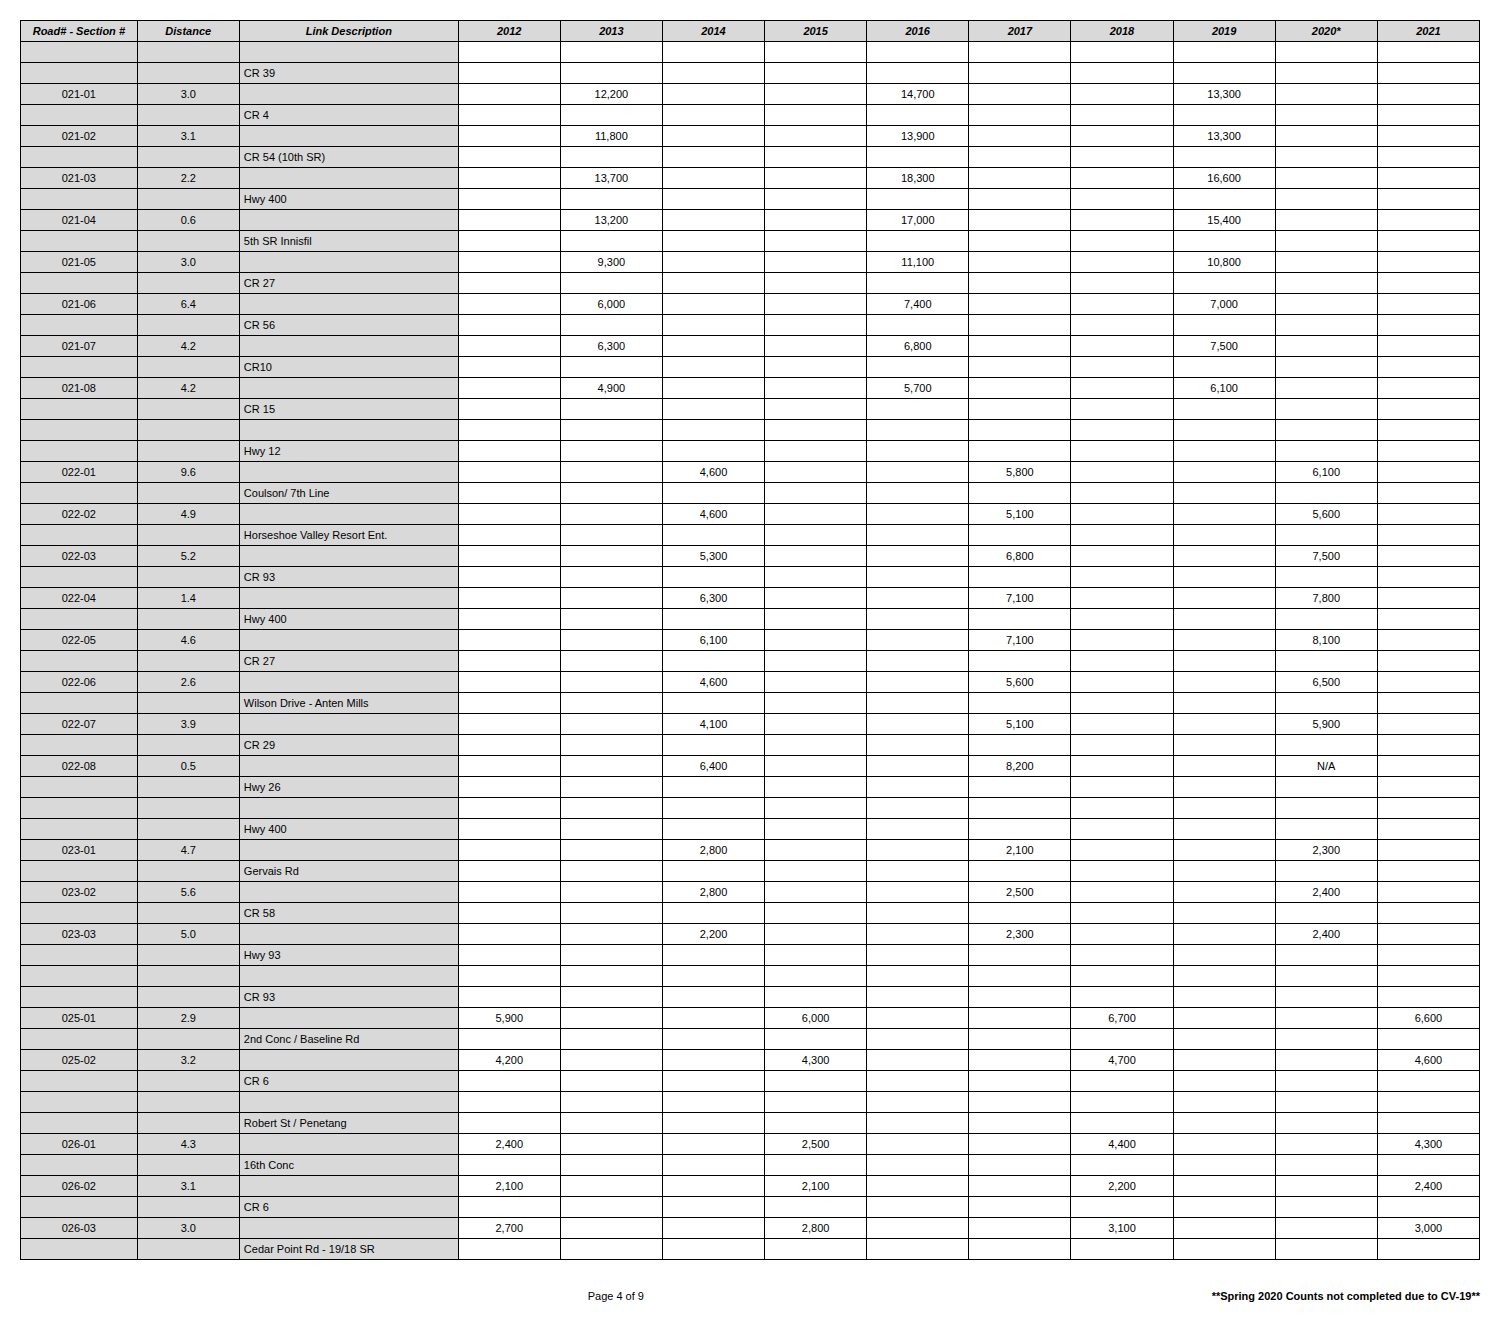| Road# - Section # | Distance | Link Description | 2012 | 2013 | 2014 | 2015 | 2016 | 2017 | 2018 | 2019 | 2020* | 2021 |
| --- | --- | --- | --- | --- | --- | --- | --- | --- | --- | --- | --- | --- |
| | | CR 39 | | | | | | | | | | |
| 021-01 | 3.0 | | | 12,200 | | | 14,700 | | | 13,300 | | |
| | | CR 4 | | | | | | | | | | |
| 021-02 | 3.1 | | | 11,800 | | | 13,900 | | | 13,300 | | |
| | | CR 54 (10th SR) | | | | | | | | | | |
| 021-03 | 2.2 | | | 13,700 | | | 18,300 | | | 16,600 | | |
| | | Hwy 400 | | | | | | | | | | |
| 021-04 | 0.6 | | | 13,200 | | | 17,000 | | | 15,400 | | |
| | | 5th SR Innisfil | | | | | | | | | | |
| 021-05 | 3.0 | | | 9,300 | | | 11,100 | | | 10,800 | | |
| | | CR 27 | | | | | | | | | | |
| 021-06 | 6.4 | | | 6,000 | | | 7,400 | | | 7,000 | | |
| | | CR 56 | | | | | | | | | | |
| 021-07 | 4.2 | | | 6,300 | | | 6,800 | | | 7,500 | | |
| | | CR10 | | | | | | | | | | |
| 021-08 | 4.2 | | | 4,900 | | | 5,700 | | | 6,100 | | |
| | | CR 15 | | | | | | | | | | |
| | | Hwy 12 | | | | | | | | | | |
| 022-01 | 9.6 | | | | 4,600 | | | 5,800 | | | 6,100 | |
| | | Coulson/ 7th Line | | | | | | | | | | |
| 022-02 | 4.9 | | | | 4,600 | | | 5,100 | | | 5,600 | |
| | | Horseshoe Valley Resort Ent. | | | | | | | | | | |
| 022-03 | 5.2 | | | | 5,300 | | | 6,800 | | | 7,500 | |
| | | CR 93 | | | | | | | | | | |
| 022-04 | 1.4 | | | | 6,300 | | | 7,100 | | | 7,800 | |
| | | Hwy 400 | | | | | | | | | | |
| 022-05 | 4.6 | | | | 6,100 | | | 7,100 | | | 8,100 | |
| | | CR 27 | | | | | | | | | | |
| 022-06 | 2.6 | | | | 4,600 | | | 5,600 | | | 6,500 | |
| | | Wilson Drive - Anten Mills | | | | | | | | | | |
| 022-07 | 3.9 | | | | 4,100 | | | 5,100 | | | 5,900 | |
| | | CR 29 | | | | | | | | | | |
| 022-08 | 0.5 | | | | 6,400 | | | 8,200 | | | N/A | |
| | | Hwy 26 | | | | | | | | | | |
| | | Hwy 400 | | | | | | | | | | |
| 023-01 | 4.7 | | | | 2,800 | | | 2,100 | | | 2,300 | |
| | | Gervais Rd | | | | | | | | | | |
| 023-02 | 5.6 | | | | 2,800 | | | 2,500 | | | 2,400 | |
| | | CR 58 | | | | | | | | | | |
| 023-03 | 5.0 | | | | 2,200 | | | 2,300 | | | 2,400 | |
| | | Hwy 93 | | | | | | | | | | |
| | | CR 93 | | | | | | | | | | |
| 025-01 | 2.9 | | 5,900 | | | 6,000 | | | 6,700 | | | 6,600 |
| | | 2nd Conc / Baseline Rd | | | | | | | | | | |
| 025-02 | 3.2 | | 4,200 | | | 4,300 | | | 4,700 | | | 4,600 |
| | | CR 6 | | | | | | | | | | |
| | | Robert St / Penetang | | | | | | | | | | |
| 026-01 | 4.3 | | 2,400 | | | 2,500 | | | 4,400 | | | 4,300 |
| | | 16th Conc | | | | | | | | | | |
| 026-02 | 3.1 | | 2,100 | | | 2,100 | | | 2,200 | | | 2,400 |
| | | CR 6 | | | | | | | | | | |
| 026-03 | 3.0 | | 2,700 | | | 2,800 | | | 3,100 | | | 3,000 |
| | | Cedar Point Rd - 19/18 SR | | | | | | | | | | |
Page 4 of 9
**Spring 2020 Counts not completed due to CV-19**